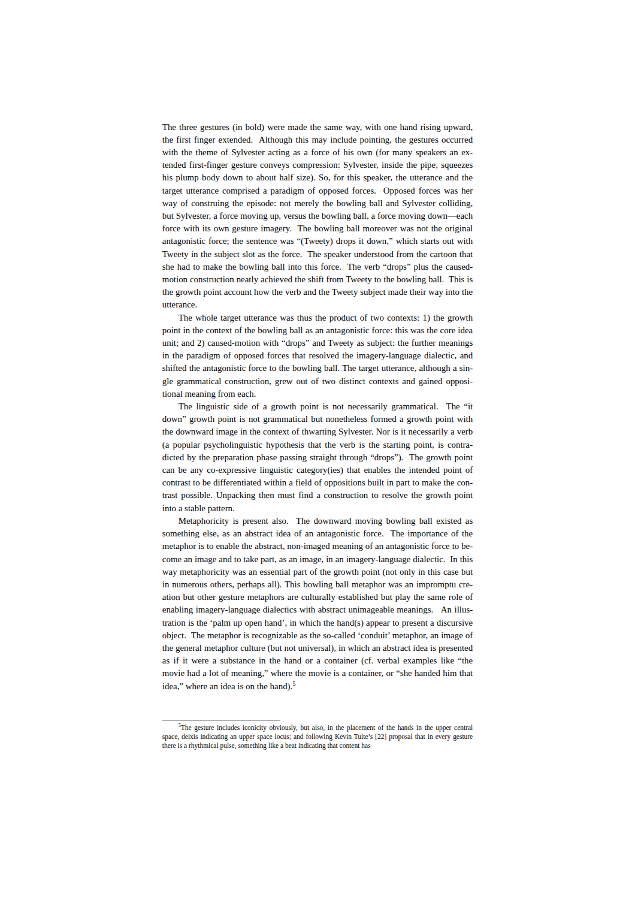The three gestures (in bold) were made the same way, with one hand rising upward, the first finger extended. Although this may include pointing, the gestures occurred with the theme of Sylvester acting as a force of his own (for many speakers an extended first-finger gesture conveys compression: Sylvester, inside the pipe, squeezes his plump body down to about half size). So, for this speaker, the utterance and the target utterance comprised a paradigm of opposed forces. Opposed forces was her way of construing the episode: not merely the bowling ball and Sylvester colliding, but Sylvester, a force moving up, versus the bowling ball, a force moving down—each force with its own gesture imagery. The bowling ball moreover was not the original antagonistic force; the sentence was “(Tweety) drops it down,” which starts out with Tweety in the subject slot as the force. The speaker understood from the cartoon that she had to make the bowling ball into this force. The verb “drops” plus the caused-motion construction neatly achieved the shift from Tweety to the bowling ball. This is the growth point account how the verb and the Tweety subject made their way into the utterance.
The whole target utterance was thus the product of two contexts: 1) the growth point in the context of the bowling ball as an antagonistic force: this was the core idea unit; and 2) caused-motion with “drops” and Tweety as subject: the further meanings in the paradigm of opposed forces that resolved the imagery-language dialectic, and shifted the antagonistic force to the bowling ball. The target utterance, although a single grammatical construction, grew out of two distinct contexts and gained oppositional meaning from each.
The linguistic side of a growth point is not necessarily grammatical. The “it down” growth point is not grammatical but nonetheless formed a growth point with the downward image in the context of thwarting Sylvester. Nor is it necessarily a verb (a popular psycholinguistic hypothesis that the verb is the starting point, is contradicted by the preparation phase passing straight through “drops”). The growth point can be any co-expressive linguistic category(ies) that enables the intended point of contrast to be differentiated within a field of oppositions built in part to make the contrast possible. Unpacking then must find a construction to resolve the growth point into a stable pattern.
Metaphoricity is present also. The downward moving bowling ball existed as something else, as an abstract idea of an antagonistic force. The importance of the metaphor is to enable the abstract, non-imaged meaning of an antagonistic force to become an image and to take part, as an image, in an imagery-language dialectic. In this way metaphoricity was an essential part of the growth point (not only in this case but in numerous others, perhaps all). This bowling ball metaphor was an impromptu creation but other gesture metaphors are culturally established but play the same role of enabling imagery-language dialectics with abstract unimageable meanings. An illustration is the ‘palm up open hand’, in which the hand(s) appear to present a discursive object. The metaphor is recognizable as the so-called ‘conduit’ metaphor, an image of the general metaphor culture (but not universal), in which an abstract idea is presented as if it were a substance in the hand or a container (cf. verbal examples like “the movie had a lot of meaning,” where the movie is a container, or “she handed him that idea,” where an idea is on the hand).5
5The gesture includes iconicity obviously, but also, in the placement of the hands in the upper central space, deixis indicating an upper space locus; and following Kevin Tuite’s [22] proposal that in every gesture there is a rhythmical pulse, something like a beat indicating that content has